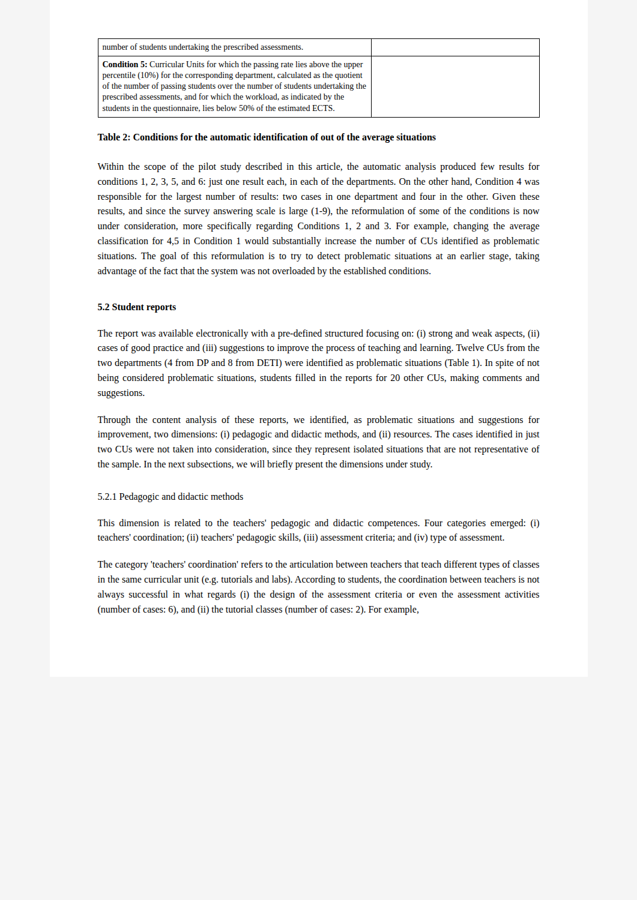| number of students undertaking the prescribed assessments. | |
| Condition 5: Curricular Units for which the passing rate lies above the upper percentile (10%) for the corresponding department, calculated as the quotient of the number of passing students over the number of students undertaking the prescribed assessments, and for which the workload, as indicated by the students in the questionnaire, lies below 50% of the estimated ECTS. | |
Table 2: Conditions for the automatic identification of out of the average situations
Within the scope of the pilot study described in this article, the automatic analysis produced few results for conditions 1, 2, 3, 5, and 6: just one result each, in each of the departments. On the other hand, Condition 4 was responsible for the largest number of results: two cases in one department and four in the other. Given these results, and since the survey answering scale is large (1-9), the reformulation of some of the conditions is now under consideration, more specifically regarding Conditions 1, 2 and 3. For example, changing the average classification for 4,5 in Condition 1 would substantially increase the number of CUs identified as problematic situations. The goal of this reformulation is to try to detect problematic situations at an earlier stage, taking advantage of the fact that the system was not overloaded by the established conditions.
5.2 Student reports
The report was available electronically with a pre-defined structured focusing on: (i) strong and weak aspects, (ii) cases of good practice and (iii) suggestions to improve the process of teaching and learning. Twelve CUs from the two departments (4 from DP and 8 from DETI) were identified as problematic situations (Table 1). In spite of not being considered problematic situations, students filled in the reports for 20 other CUs, making comments and suggestions.
Through the content analysis of these reports, we identified, as problematic situations and suggestions for improvement, two dimensions: (i) pedagogic and didactic methods, and (ii) resources. The cases identified in just two CUs were not taken into consideration, since they represent isolated situations that are not representative of the sample. In the next subsections, we will briefly present the dimensions under study.
5.2.1 Pedagogic and didactic methods
This dimension is related to the teachers' pedagogic and didactic competences. Four categories emerged: (i) teachers' coordination; (ii) teachers' pedagogic skills, (iii) assessment criteria; and (iv) type of assessment.
The category 'teachers' coordination' refers to the articulation between teachers that teach different types of classes in the same curricular unit (e.g. tutorials and labs). According to students, the coordination between teachers is not always successful in what regards (i) the design of the assessment criteria or even the assessment activities (number of cases: 6), and (ii) the tutorial classes (number of cases: 2). For example,